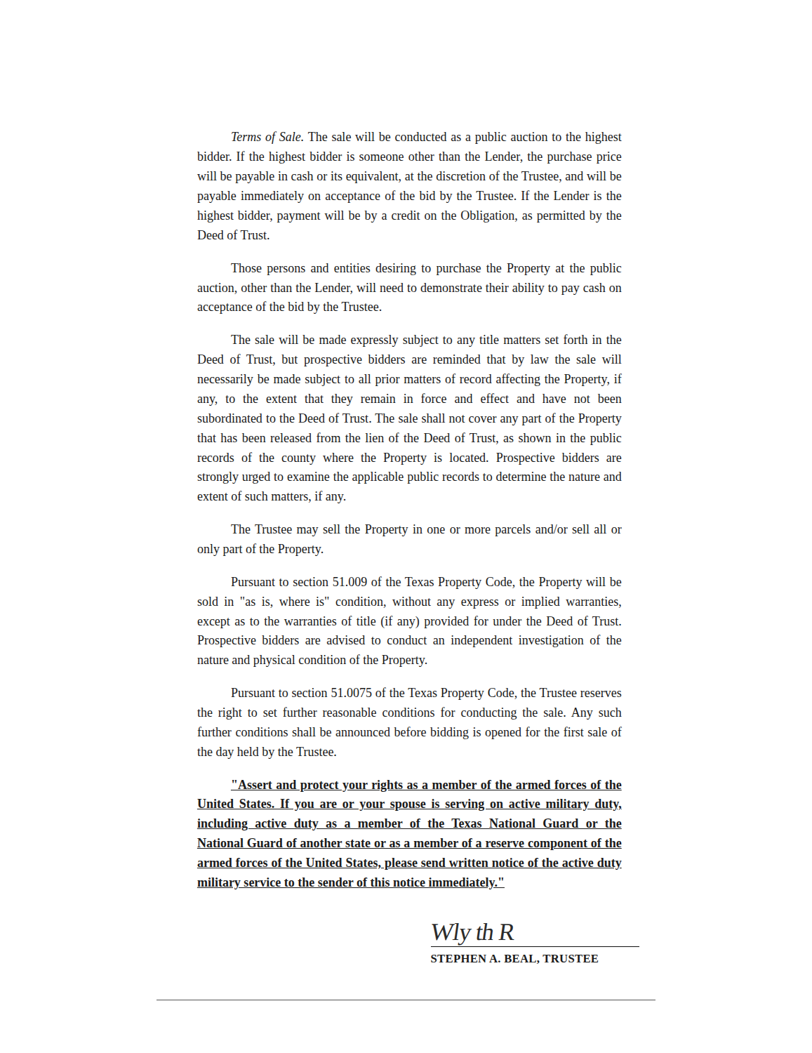Terms of Sale. The sale will be conducted as a public auction to the highest bidder. If the highest bidder is someone other than the Lender, the purchase price will be payable in cash or its equivalent, at the discretion of the Trustee, and will be payable immediately on acceptance of the bid by the Trustee. If the Lender is the highest bidder, payment will be by a credit on the Obligation, as permitted by the Deed of Trust.
Those persons and entities desiring to purchase the Property at the public auction, other than the Lender, will need to demonstrate their ability to pay cash on acceptance of the bid by the Trustee.
The sale will be made expressly subject to any title matters set forth in the Deed of Trust, but prospective bidders are reminded that by law the sale will necessarily be made subject to all prior matters of record affecting the Property, if any, to the extent that they remain in force and effect and have not been subordinated to the Deed of Trust. The sale shall not cover any part of the Property that has been released from the lien of the Deed of Trust, as shown in the public records of the county where the Property is located. Prospective bidders are strongly urged to examine the applicable public records to determine the nature and extent of such matters, if any.
The Trustee may sell the Property in one or more parcels and/or sell all or only part of the Property.
Pursuant to section 51.009 of the Texas Property Code, the Property will be sold in "as is, where is" condition, without any express or implied warranties, except as to the warranties of title (if any) provided for under the Deed of Trust. Prospective bidders are advised to conduct an independent investigation of the nature and physical condition of the Property.
Pursuant to section 51.0075 of the Texas Property Code, the Trustee reserves the right to set further reasonable conditions for conducting the sale. Any such further conditions shall be announced before bidding is opened for the first sale of the day held by the Trustee.
"Assert and protect your rights as a member of the armed forces of the United States. If you are or your spouse is serving on active military duty, including active duty as a member of the Texas National Guard or the National Guard of another state or as a member of a reserve component of the armed forces of the United States, please send written notice of the active duty military service to the sender of this notice immediately."
Wly th R
STEPHEN A. BEAL, TRUSTEE